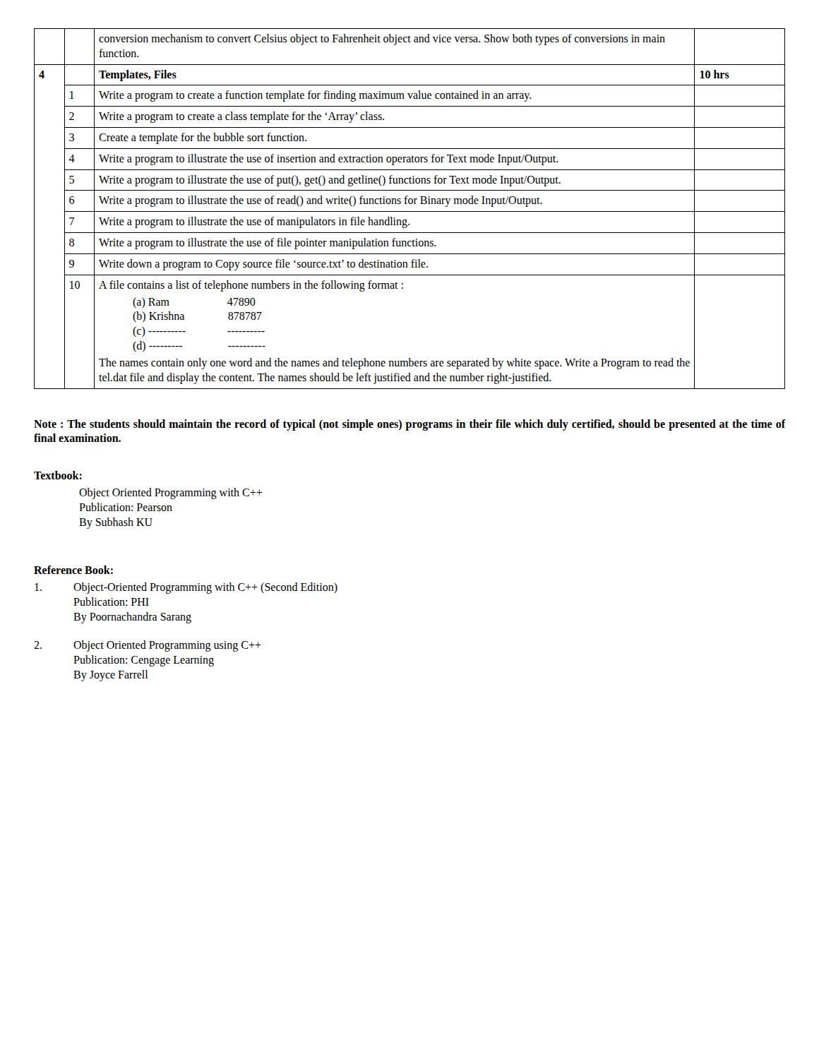| | | conversion mechanism to convert Celsius object to Fahrenheit object and vice versa. Show both types of conversions in main function. | |
| 4 | | Templates, Files | 10 hrs |
| 1 | Write a program to create a function template for finding maximum value contained in an array. | |
| 2 | Write a program to create a class template for the ‘Array’ class. | |
| 3 | Create a template for the bubble sort function. | |
| 4 | Write a program to illustrate the use of insertion and extraction operators for Text mode Input/Output. | |
| 5 | Write a program to illustrate the use of put(), get() and getline() functions for Text mode Input/Output. | |
| 6 | Write a program to illustrate the use of read() and write() functions for Binary mode Input/Output. | |
| 7 | Write a program to illustrate the use of manipulators in file handling. | |
| 8 | Write a program to illustrate the use of file pointer manipulation functions. | |
| 9 | Write down a program to Copy source file ‘source.txt’ to destination file. | |
| 10 | A file contains a list of telephone numbers in the following format : (a) Ram 47890 (b) Krishna 878787 (c) ---------- ---------- (d) --------- ---------- The names contain only one word and the names and telephone numbers are separated by white space. Write a Program to read the tel.dat file and display the content. The names should be left justified and the number right-justified. | |
Note : The students should maintain the record of typical (not simple ones) programs in their file which duly certified, should be presented at the time of final examination.
Textbook:
Object Oriented Programming with C++
Publication: Pearson
By Subhash KU
Reference Book:
1. Object-Oriented Programming with C++ (Second Edition)
Publication: PHI
By Poornachandra Sarang
2. Object Oriented Programming using C++
Publication: Cengage Learning
By Joyce Farrell